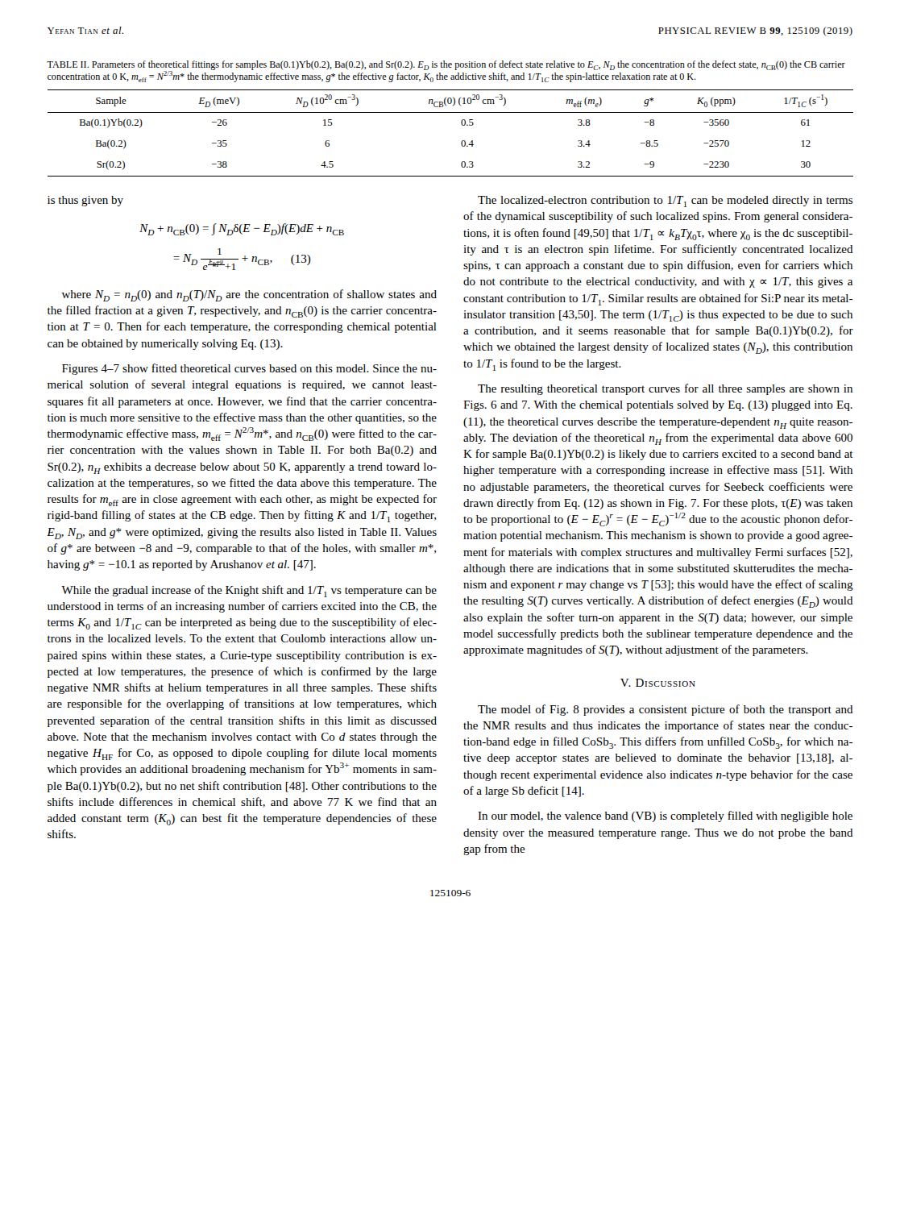Yefan Tian et al.
PHYSICAL REVIEW B 99, 125109 (2019)
TABLE II. Parameters of theoretical fittings for samples Ba(0.1)Yb(0.2), Ba(0.2), and Sr(0.2). E D is the position of defect state relative to E C , N D the concentration of the defect state, n CB (0) the CB carrier concentration at 0 K, m eff = N 2/3 m * the thermodynamic effective mass, g * the effective g factor, K 0 the addictive shift, and 1/ T 1 C the spin-lattice relaxation rate at 0 K.
| Sample | E D (meV) | N D (10 20 cm −3 ) | n CB (0) (10 20 cm −3 ) | m eff ( m e ) | g * | K 0 (ppm) | 1/ T 1 C (s −1 ) |
| --- | --- | --- | --- | --- | --- | --- | --- |
| Ba(0.1)Yb(0.2) | −26 | 15 | 0.5 | 3.8 | −8 | −3560 | 61 |
| Ba(0.2) | −35 | 6 | 0.4 | 3.4 | −8.5 | −2570 | 12 |
| Sr(0.2) | −38 | 4.5 | 0.3 | 3.2 | −9 | −2230 | 30 |
is thus given by
ND + nCB(0) = ∫ NDδ(E − ED)f(E)dE + nCB
= ND 1 eED−μ kT+1 + nCB,
(13)
where ND = nD(0) and nD(T)/ND are the concentration of shallow states and the filled fraction at a given T, respectively, and nCB(0) is the carrier concentration at T = 0. Then for each temperature, the corresponding chemical potential can be obtained by numerically solving Eq. (13).
Figures 4–7 show fitted theoretical curves based on this model. Since the numerical solution of several integral equations is required, we cannot least-squares fit all parameters at once. However, we find that the carrier concentration is much more sensitive to the effective mass than the other quantities, so the thermodynamic effective mass, meff = N2/3m*, and nCB(0) were fitted to the carrier concentration with the values shown in Table II. For both Ba(0.2) and Sr(0.2), nH exhibits a decrease below about 50 K, apparently a trend toward localization at the temperatures, so we fitted the data above this temperature. The results for meff are in close agreement with each other, as might be expected for rigid-band filling of states at the CB edge. Then by fitting K and 1/T1 together, ED, ND, and g* were optimized, giving the results also listed in Table II. Values of g* are between −8 and −9, comparable to that of the holes, with smaller m*, having g* = −10.1 as reported by Arushanov et al. [47].
While the gradual increase of the Knight shift and 1/T1 vs temperature can be understood in terms of an increasing number of carriers excited into the CB, the terms K0 and 1/T1C can be interpreted as being due to the susceptibility of electrons in the localized levels. To the extent that Coulomb interactions allow unpaired spins within these states, a Curie-type susceptibility contribution is expected at low temperatures, the presence of which is confirmed by the large negative NMR shifts at helium temperatures in all three samples. These shifts are responsible for the overlapping of transitions at low temperatures, which prevented separation of the central transition shifts in this limit as discussed above. Note that the mechanism involves contact with Co d states through the negative HHF for Co, as opposed to dipole coupling for dilute local moments which provides an additional broadening mechanism for Yb3+ moments in sample Ba(0.1)Yb(0.2), but no net shift contribution [48]. Other contributions to the shifts include differences in chemical shift, and above 77 K we find that an added constant term (K0) can best fit the temperature dependencies of these shifts.
The localized-electron contribution to 1/T1 can be modeled directly in terms of the dynamical susceptibility of such localized spins. From general considerations, it is often found [49,50] that 1/T1 ∝ kBTχ0τ, where χ0 is the dc susceptibility and τ is an electron spin lifetime. For sufficiently concentrated localized spins, τ can approach a constant due to spin diffusion, even for carriers which do not contribute to the electrical conductivity, and with χ ∝ 1/T, this gives a constant contribution to 1/T1. Similar results are obtained for Si:P near its metal-insulator transition [43,50]. The term (1/T1C) is thus expected to be due to such a contribution, and it seems reasonable that for sample Ba(0.1)Yb(0.2), for which we obtained the largest density of localized states (ND), this contribution to 1/T1 is found to be the largest.
The resulting theoretical transport curves for all three samples are shown in Figs. 6 and 7. With the chemical potentials solved by Eq. (13) plugged into Eq. (11), the theoretical curves describe the temperature-dependent nH quite reasonably. The deviation of the theoretical nH from the experimental data above 600 K for sample Ba(0.1)Yb(0.2) is likely due to carriers excited to a second band at higher temperature with a corresponding increase in effective mass [51]. With no adjustable parameters, the theoretical curves for Seebeck coefficients were drawn directly from Eq. (12) as shown in Fig. 7. For these plots, τ(E) was taken to be proportional to (E − EC)r = (E − EC)−1/2 due to the acoustic phonon deformation potential mechanism. This mechanism is shown to provide a good agreement for materials with complex structures and multivalley Fermi surfaces [52], although there are indications that in some substituted skutterudites the mechanism and exponent r may change vs T [53]; this would have the effect of scaling the resulting S(T) curves vertically. A distribution of defect energies (ED) would also explain the softer turn-on apparent in the S(T) data; however, our simple model successfully predicts both the sublinear temperature dependence and the approximate magnitudes of S(T), without adjustment of the parameters.
V. Discussion
The model of Fig. 8 provides a consistent picture of both the transport and the NMR results and thus indicates the importance of states near the conduction-band edge in filled CoSb3. This differs from unfilled CoSb3, for which native deep acceptor states are believed to dominate the behavior [13,18], although recent experimental evidence also indicates n-type behavior for the case of a large Sb deficit [14].
In our model, the valence band (VB) is completely filled with negligible hole density over the measured temperature range. Thus we do not probe the band gap from the
125109-6